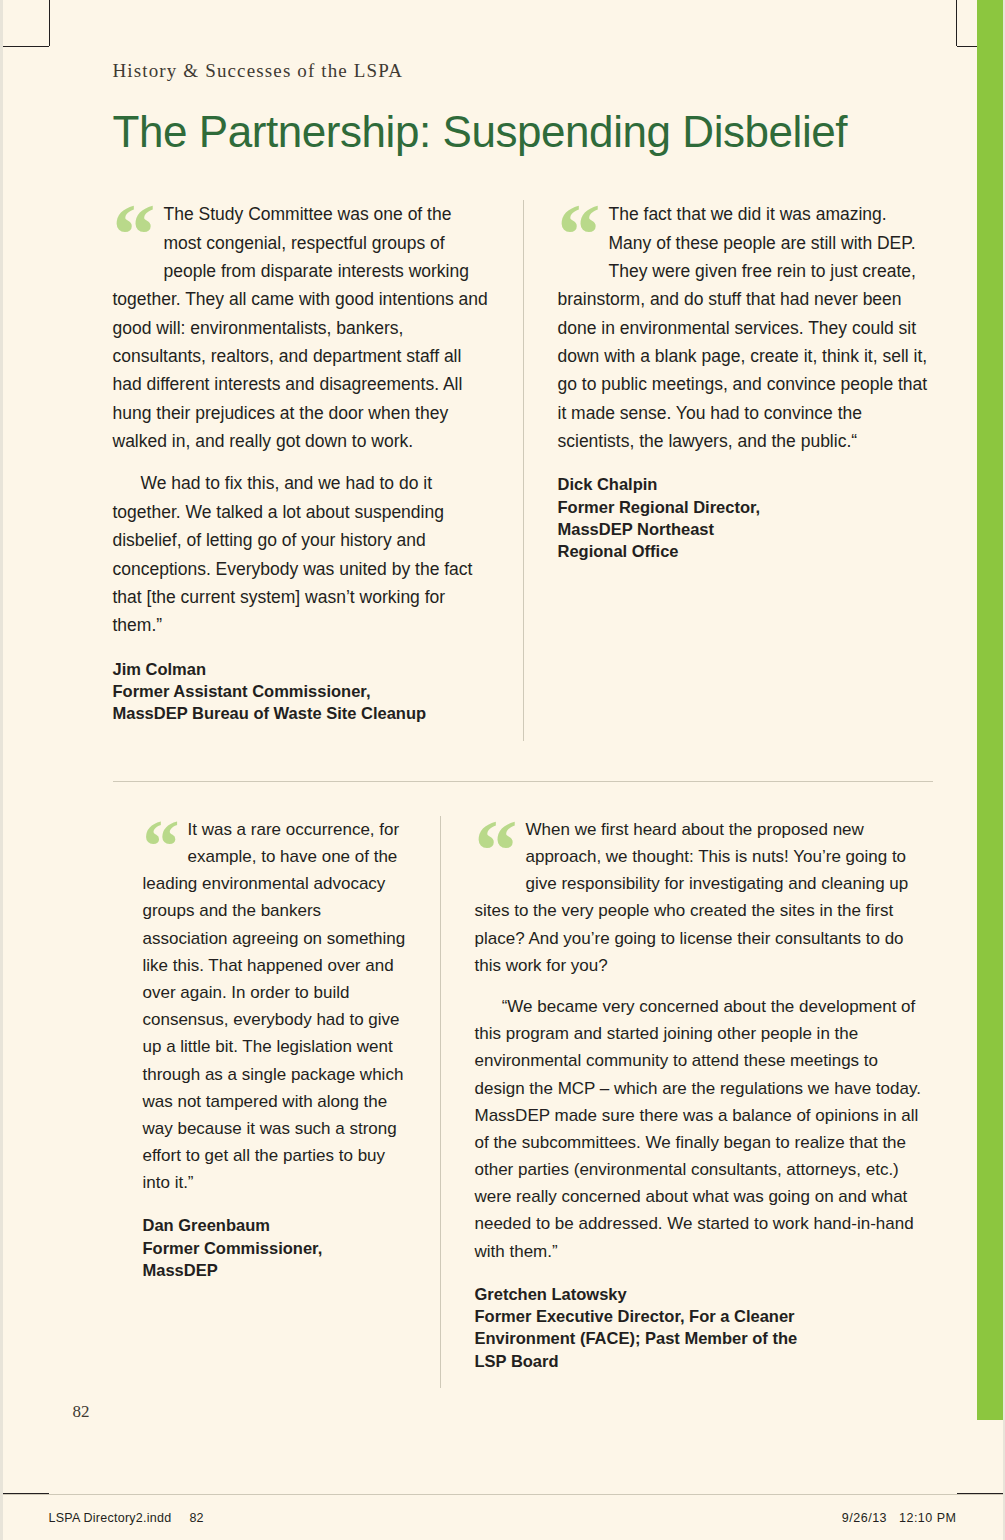History & Successes of the LSPA
The Partnership: Suspending Disbelief
“The Study Committee was one of the most congenial, respectful groups of people from disparate interests working together. They all came with good intentions and good will: environmentalists, bankers, consultants, realtors, and department staff all had different interests and disagreements. All hung their prejudices at the door when they walked in, and really got down to work.
We had to fix this, and we had to do it together. We talked a lot about suspending disbelief, of letting go of your history and conceptions. Everybody was united by the fact that [the current system] wasn’t working for them.”
Jim Colman Former Assistant Commissioner, MassDEP Bureau of Waste Site Cleanup
“The fact that we did it was amazing. Many of these people are still with DEP. They were given free rein to just create, brainstorm, and do stuff that had never been done in environmental services. They could sit down with a blank page, create it, think it, sell it, go to public meetings, and convince people that it made sense. You had to convince the scientists, the lawyers, and the public.“
Dick Chalpin Former Regional Director, MassDEP Northeast Regional Office
“It was a rare occurrence, for example, to have one of the leading environmental advocacy groups and the bankers association agreeing on something like this. That happened over and over again. In order to build consensus, everybody had to give up a little bit. The legislation went through as a single package which was not tampered with along the way because it was such a strong effort to get all the parties to buy into it.”
Dan Greenbaum Former Commissioner, MassDEP
“When we first heard about the proposed new approach, we thought: This is nuts! You’re going to give responsibility for investigating and cleaning up sites to the very people who created the sites in the first place? And you’re going to license their consultants to do this work for you?
“We became very concerned about the development of this program and started joining other people in the environmental community to attend these meetings to design the MCP – which are the regulations we have today. MassDEP made sure there was a balance of opinions in all of the subcommittees. We finally began to realize that the other parties (environmental consultants, attorneys, etc.) were really concerned about what was going on and what needed to be addressed. We started to work hand-in-hand with them.”
Gretchen Latowsky Former Executive Director, For a Cleaner Environment (FACE); Past Member of the LSP Board
82
LSPA Directory2.indd 82
9/26/13 12:10 PM